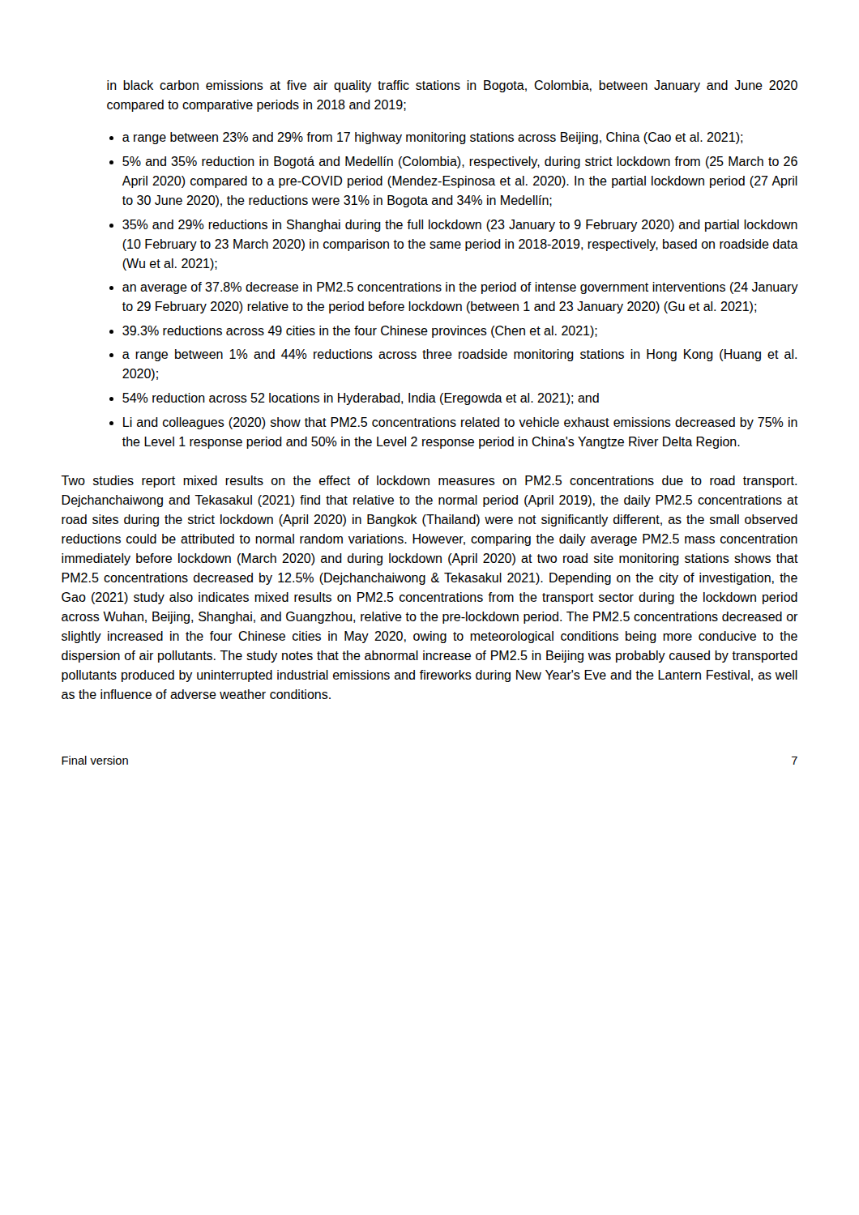in black carbon emissions at five air quality traffic stations in Bogota, Colombia, between January and June 2020 compared to comparative periods in 2018 and 2019;
a range between 23% and 29% from 17 highway monitoring stations across Beijing, China (Cao et al. 2021);
5% and 35% reduction in Bogotá and Medellín (Colombia), respectively, during strict lockdown from (25 March to 26 April 2020) compared to a pre-COVID period (Mendez-Espinosa et al. 2020). In the partial lockdown period (27 April to 30 June 2020), the reductions were 31% in Bogota and 34% in Medellín;
35% and 29% reductions in Shanghai during the full lockdown (23 January to 9 February 2020) and partial lockdown (10 February to 23 March 2020) in comparison to the same period in 2018-2019, respectively, based on roadside data (Wu et al. 2021);
an average of 37.8% decrease in PM2.5 concentrations in the period of intense government interventions (24 January to 29 February 2020) relative to the period before lockdown (between 1 and 23 January 2020) (Gu et al. 2021);
39.3% reductions across 49 cities in the four Chinese provinces (Chen et al. 2021);
a range between 1% and 44% reductions across three roadside monitoring stations in Hong Kong (Huang et al. 2020);
54% reduction across 52 locations in Hyderabad, India (Eregowda et al. 2021); and
Li and colleagues (2020) show that PM2.5 concentrations related to vehicle exhaust emissions decreased by 75% in the Level 1 response period and 50% in the Level 2 response period in China's Yangtze River Delta Region.
Two studies report mixed results on the effect of lockdown measures on PM2.5 concentrations due to road transport. Dejchanchaiwong and Tekasakul (2021) find that relative to the normal period (April 2019), the daily PM2.5 concentrations at road sites during the strict lockdown (April 2020) in Bangkok (Thailand) were not significantly different, as the small observed reductions could be attributed to normal random variations. However, comparing the daily average PM2.5 mass concentration immediately before lockdown (March 2020) and during lockdown (April 2020) at two road site monitoring stations shows that PM2.5 concentrations decreased by 12.5% (Dejchanchaiwong & Tekasakul 2021). Depending on the city of investigation, the Gao (2021) study also indicates mixed results on PM2.5 concentrations from the transport sector during the lockdown period across Wuhan, Beijing, Shanghai, and Guangzhou, relative to the pre-lockdown period. The PM2.5 concentrations decreased or slightly increased in the four Chinese cities in May 2020, owing to meteorological conditions being more conducive to the dispersion of air pollutants. The study notes that the abnormal increase of PM2.5 in Beijing was probably caused by transported pollutants produced by uninterrupted industrial emissions and fireworks during New Year's Eve and the Lantern Festival, as well as the influence of adverse weather conditions.
Final version 7